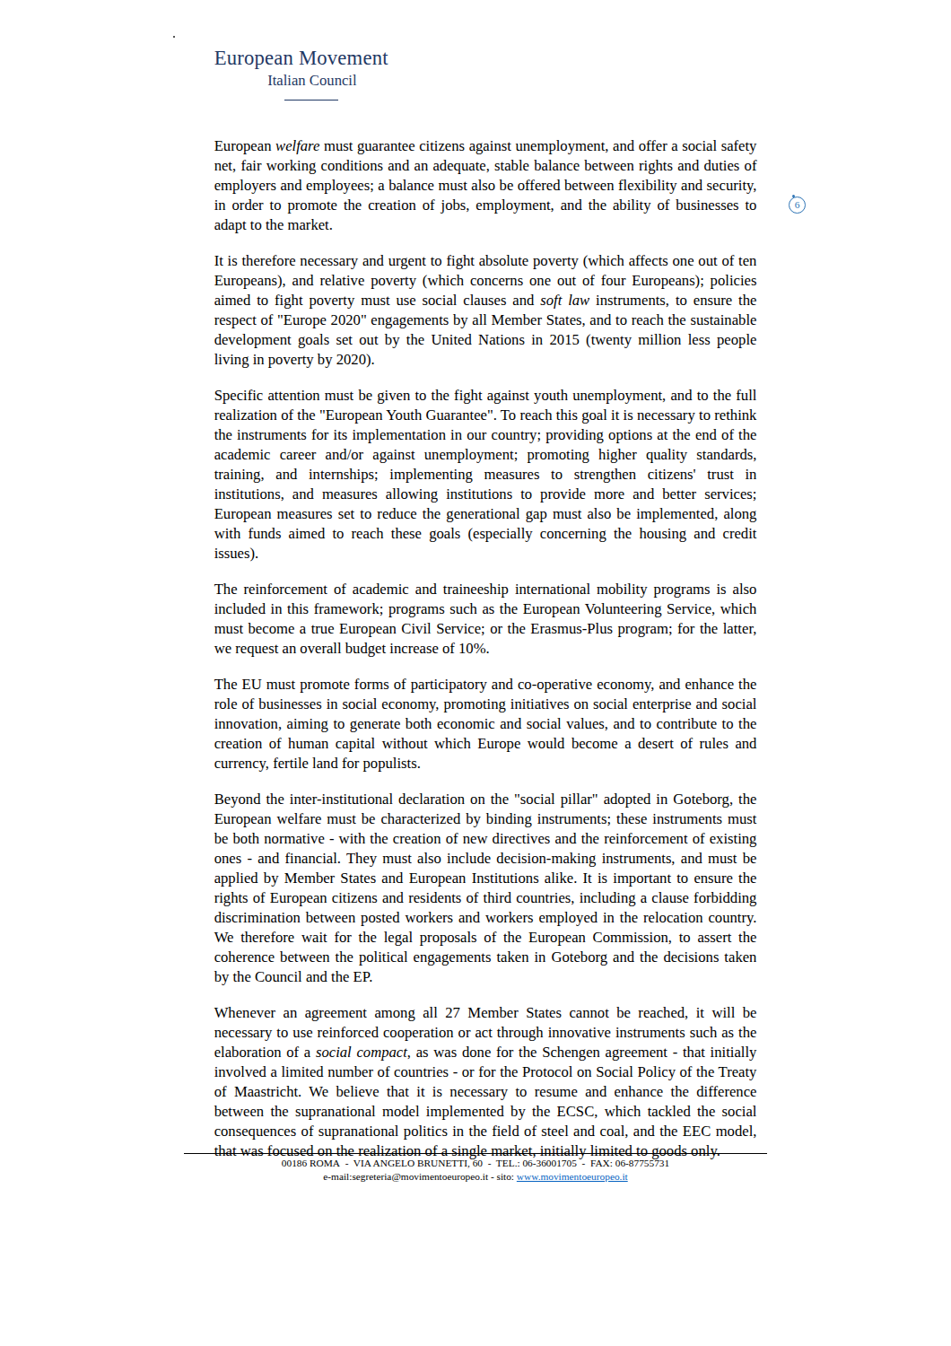European Movement
Italian Council
6
European welfare must guarantee citizens against unemployment, and offer a social safety net, fair working conditions and an adequate, stable balance between rights and duties of employers and employees; a balance must also be offered between flexibility and security, in order to promote the creation of jobs, employment, and the ability of businesses to adapt to the market.
It is therefore necessary and urgent to fight absolute poverty (which affects one out of ten Europeans), and relative poverty (which concerns one out of four Europeans); policies aimed to fight poverty must use social clauses and soft law instruments, to ensure the respect of "Europe 2020" engagements by all Member States, and to reach the sustainable development goals set out by the United Nations in 2015 (twenty million less people living in poverty by 2020).
Specific attention must be given to the fight against youth unemployment, and to the full realization of the "European Youth Guarantee". To reach this goal it is necessary to rethink the instruments for its implementation in our country; providing options at the end of the academic career and/or against unemployment; promoting higher quality standards, training, and internships; implementing measures to strengthen citizens' trust in institutions, and measures allowing institutions to provide more and better services; European measures set to reduce the generational gap must also be implemented, along with funds aimed to reach these goals (especially concerning the housing and credit issues).
The reinforcement of academic and traineeship international mobility programs is also included in this framework; programs such as the European Volunteering Service, which must become a true European Civil Service; or the Erasmus-Plus program; for the latter, we request an overall budget increase of 10%.
The EU must promote forms of participatory and co-operative economy, and enhance the role of businesses in social economy, promoting initiatives on social enterprise and social innovation, aiming to generate both economic and social values, and to contribute to the creation of human capital without which Europe would become a desert of rules and currency, fertile land for populists.
Beyond the inter-institutional declaration on the "social pillar" adopted in Goteborg, the European welfare must be characterized by binding instruments; these instruments must be both normative - with the creation of new directives and the reinforcement of existing ones - and financial. They must also include decision-making instruments, and must be applied by Member States and European Institutions alike. It is important to ensure the rights of European citizens and residents of third countries, including a clause forbidding discrimination between posted workers and workers employed in the relocation country. We therefore wait for the legal proposals of the European Commission, to assert the coherence between the political engagements taken in Goteborg and the decisions taken by the Council and the EP.
Whenever an agreement among all 27 Member States cannot be reached, it will be necessary to use reinforced cooperation or act through innovative instruments such as the elaboration of a social compact, as was done for the Schengen agreement - that initially involved a limited number of countries - or for the Protocol on Social Policy of the Treaty of Maastricht. We believe that it is necessary to resume and enhance the difference between the supranational model implemented by the ECSC, which tackled the social consequences of supranational politics in the field of steel and coal, and the EEC model, that was focused on the realization of a single market, initially limited to goods only.
00186 ROMA - VIA ANGELO BRUNETTI, 60 - TEL.: 06-36001705 - FAX: 06-87755731
e-mail:segreteria@movimentoeuropeo.it - sito: www.movimentoeuropeo.it